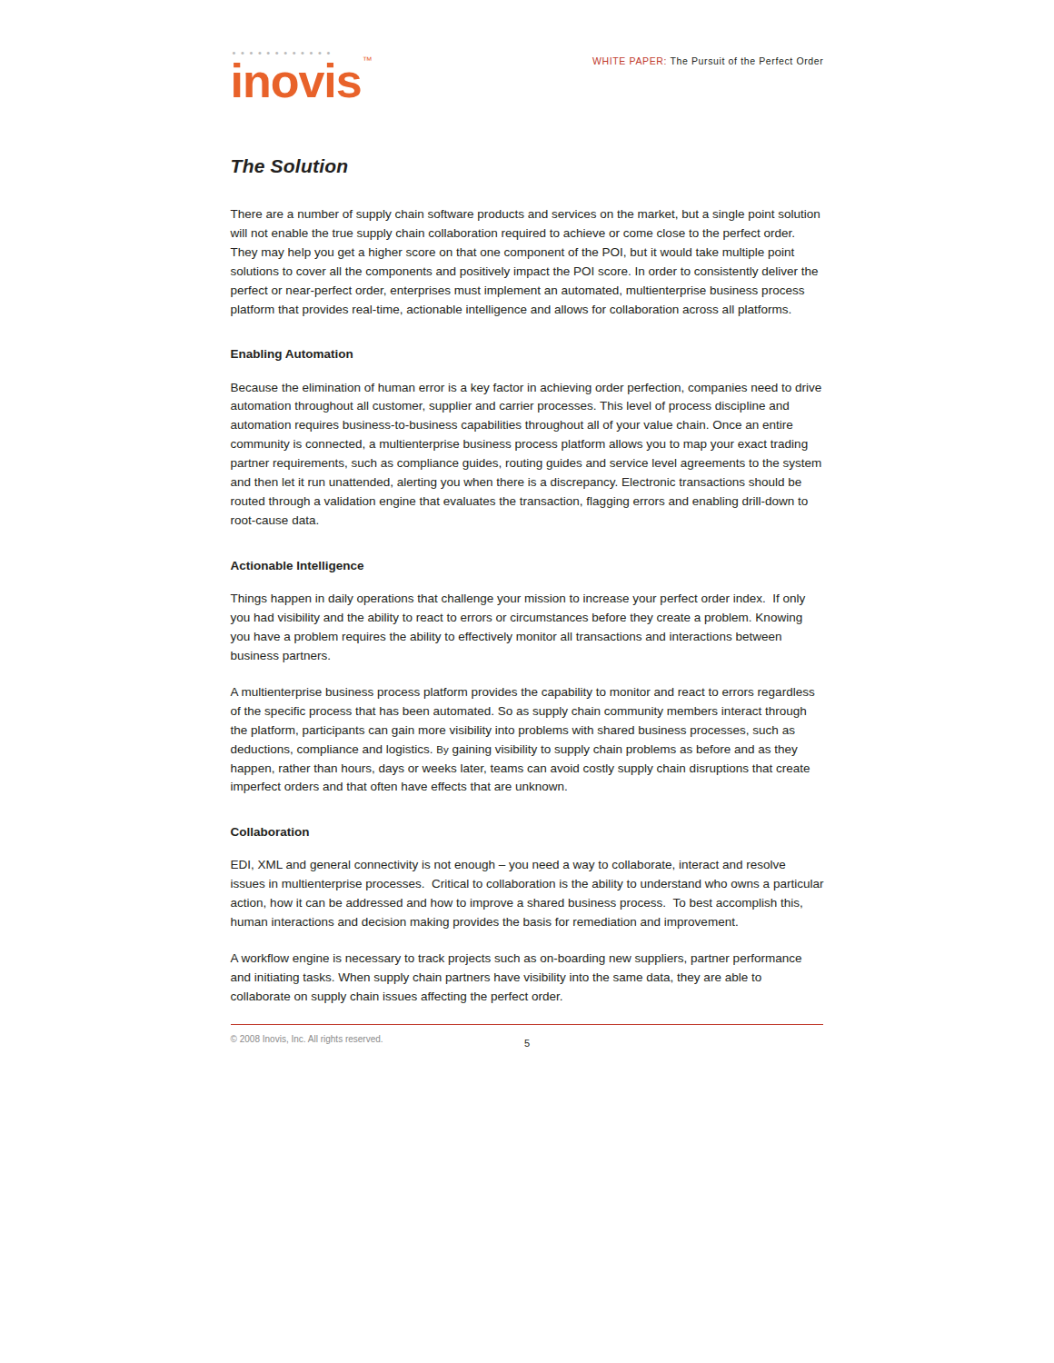• • • • • • • • • • • •
inovis™
WHITE PAPER: The Pursuit of the Perfect Order
The Solution
There are a number of supply chain software products and services on the market, but a single point solution will not enable the true supply chain collaboration required to achieve or come close to the perfect order. They may help you get a higher score on that one component of the POI, but it would take multiple point solutions to cover all the components and positively impact the POI score. In order to consistently deliver the perfect or near-perfect order, enterprises must implement an automated, multienterprise business process platform that provides real-time, actionable intelligence and allows for collaboration across all platforms.
Enabling Automation
Because the elimination of human error is a key factor in achieving order perfection, companies need to drive automation throughout all customer, supplier and carrier processes. This level of process discipline and automation requires business-to-business capabilities throughout all of your value chain. Once an entire community is connected, a multienterprise business process platform allows you to map your exact trading partner requirements, such as compliance guides, routing guides and service level agreements to the system and then let it run unattended, alerting you when there is a discrepancy. Electronic transactions should be routed through a validation engine that evaluates the transaction, flagging errors and enabling drill-down to root-cause data.
Actionable Intelligence
Things happen in daily operations that challenge your mission to increase your perfect order index. If only you had visibility and the ability to react to errors or circumstances before they create a problem. Knowing you have a problem requires the ability to effectively monitor all transactions and interactions between business partners.
A multienterprise business process platform provides the capability to monitor and react to errors regardless of the specific process that has been automated. So as supply chain community members interact through the platform, participants can gain more visibility into problems with shared business processes, such as deductions, compliance and logistics. By gaining visibility to supply chain problems as before and as they happen, rather than hours, days or weeks later, teams can avoid costly supply chain disruptions that create imperfect orders and that often have effects that are unknown.
Collaboration
EDI, XML and general connectivity is not enough – you need a way to collaborate, interact and resolve issues in multienterprise processes. Critical to collaboration is the ability to understand who owns a particular action, how it can be addressed and how to improve a shared business process. To best accomplish this, human interactions and decision making provides the basis for remediation and improvement.
A workflow engine is necessary to track projects such as on-boarding new suppliers, partner performance and initiating tasks. When supply chain partners have visibility into the same data, they are able to collaborate on supply chain issues affecting the perfect order.
© 2008 Inovis, Inc. All rights reserved.
5